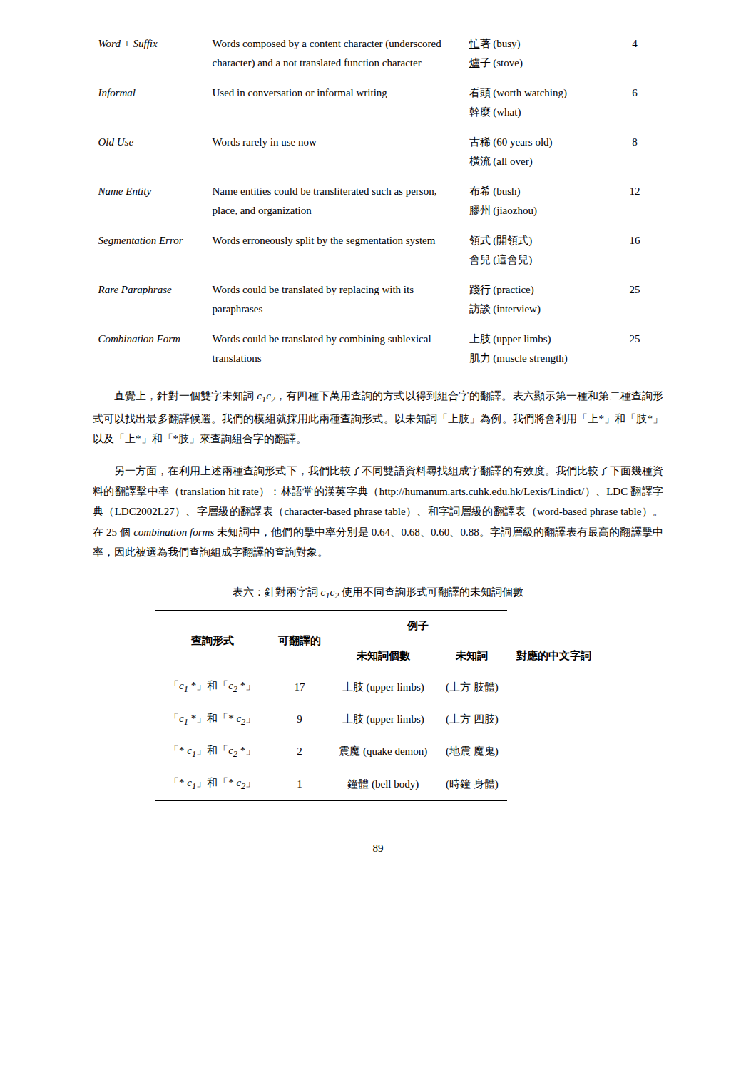| Word + Suffix | Words composed by a content character (underscored character) and a not translated function character | 忙 著 (busy) 爐 子 (stove) | 4 |
| Informal | Used in conversation or informal writing | 看頭 (worth watching) 幹麼 (what) | 6 |
| Old Use | Words rarely in use now | 古稀 (60 years old) 橫流 (all over) | 8 |
| Name Entity | Name entities could be transliterated such as person, place, and organization | 布希 (bush) 膠州 (jiaozhou) | 12 |
| Segmentation Error | Words erroneously split by the segmentation system | 領式 (開領式) 會兒 (這會兒) | 16 |
| Rare Paraphrase | Words could be translated by replacing with its paraphrases | 踐行 (practice) 訪談 (interview) | 25 |
| Combination Form | Words could be translated by combining sublexical translations | 上肢 (upper limbs) 肌力 (muscle strength) | 25 |
直覺上，針對一個雙字未知詞 c1c2，有四種下萬用查詢的方式以得到組合字的翻譯。表六顯示第一種和第二種查詢形式可以找出最多翻譯候選。我們的模組就採用此兩種查詢形式。以未知詞「上肢」為例。我們將會利用「上*」和「肢*」以及「上*」和「*肢」來查詢組合字的翻譯。
另一方面，在利用上述兩種查詢形式下，我們比較了不同雙語資料尋找組成字翻譯的有效度。我們比較了下面幾種資料的翻譯擊中率（translation hit rate）：林語堂的漢英字典（http://humanum.arts.cuhk.edu.hk/Lexis/Lindict/）、LDC 翻譯字典（LDC2002L27）、字層級的翻譯表（character-based phrase table）、和字詞層級的翻譯表（word-based phrase table）。在 25 個 combination forms 未知詞中，他們的擊中率分別是 0.64、0.68、0.60、0.88。字詞層級的翻譯表有最高的翻譯擊中率，因此被選為我們查詢組成字翻譯的查詢對象。
表六：針對兩字詞 c1c2 使用不同查詢形式可翻譯的未知詞個數
| 查詢形式 | 可翻譯的 | 例子 |
| --- | --- | --- |
| 未知詞個數 | 未知詞 | 對應的中文字詞 |
| 「 c 1 *」和「 c 2 *」 | 17 | 上肢 (upper limbs) | (上方 肢體) |
| 「 c 1 *」和「* c 2 」 | 9 | 上肢 (upper limbs) | (上方 四肢) |
| 「* c 1 」和「 c 2 *」 | 2 | 震魔 (quake demon) | (地震 魔鬼) |
| 「* c 1 」和「* c 2 」 | 1 | 鐘體 (bell body) | (時鐘 身體) |
89